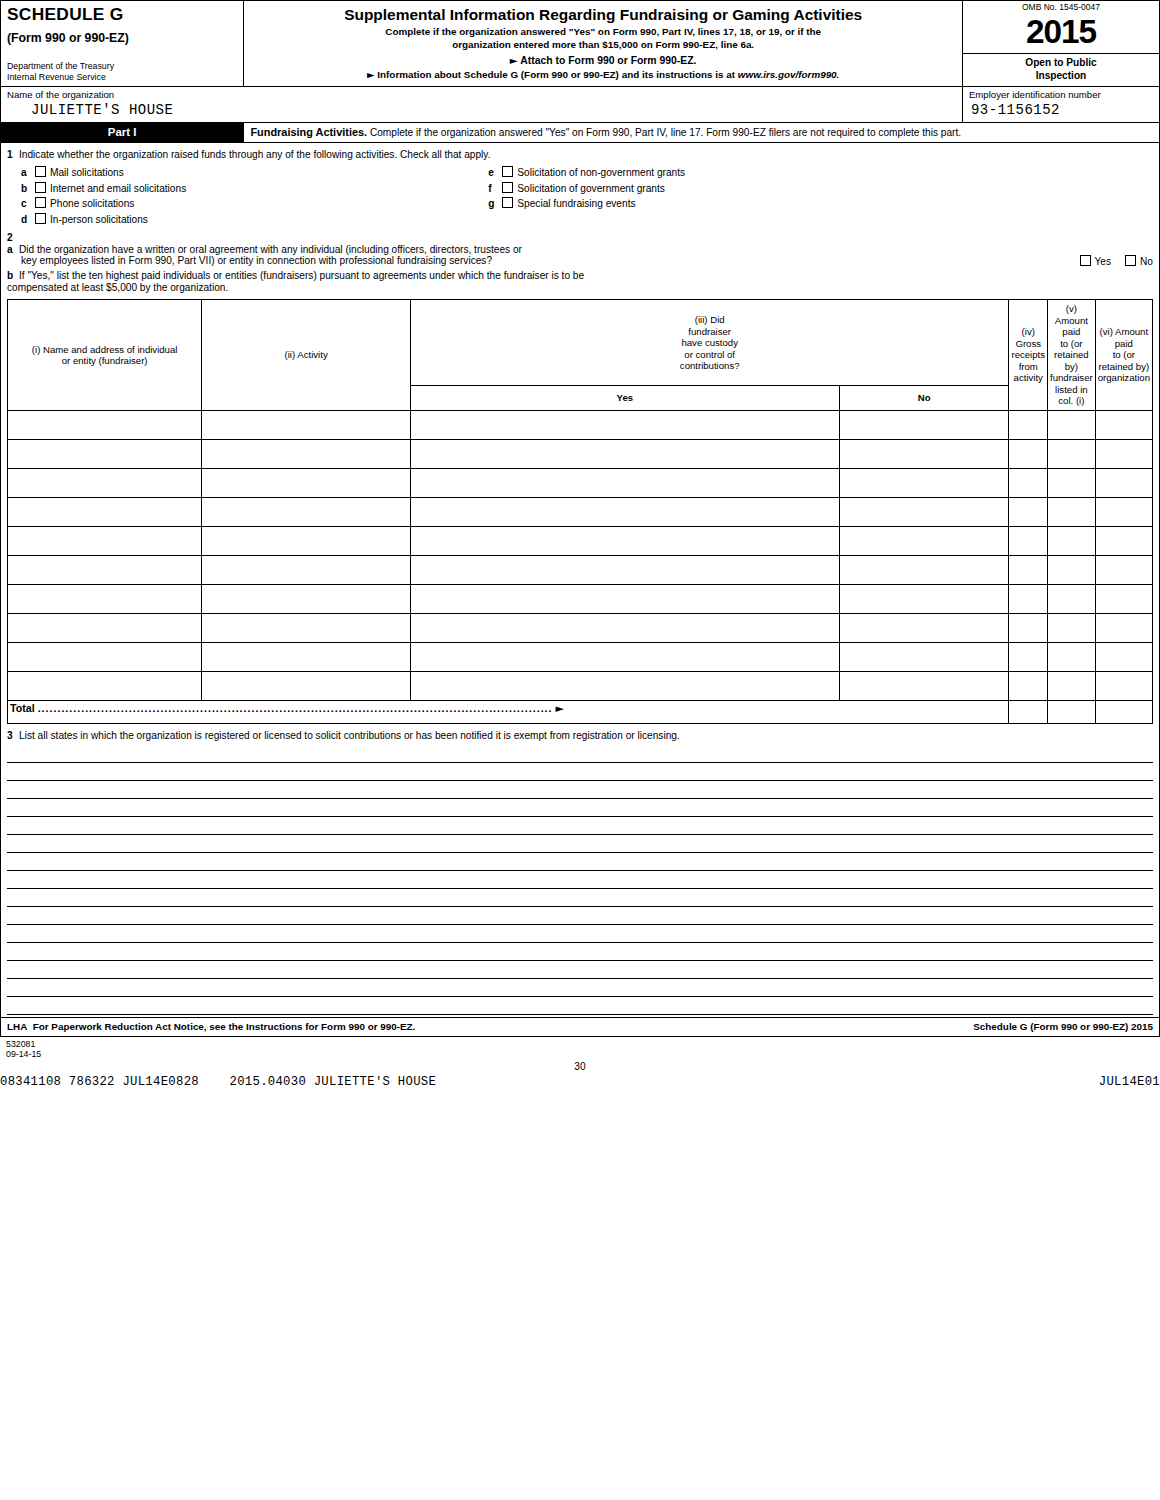| SCHEDULE G (Form 990 or 990-EZ) Department of the Treasury Internal Revenue Service | Supplemental Information Regarding Fundraising or Gaming Activities Complete if the organization answered "Yes" on Form 990, Part IV, lines 17, 18, or 19, or if the organization entered more than $15,000 on Form 990-EZ, line 6a. ► Attach to Form 990 or Form 990-EZ. ► Information about Schedule G (Form 990 or 990-EZ) and its instructions is at www.irs.gov/form990. | OMB No. 1545-0047 2015 Open to Public Inspection |
| Name of the organization JULIETTE'S HOUSE | Employer identification number 93-1156152 |
| Part I | Fundraising Activities. Complete if the organization answered "Yes" on Form 990, Part IV, line 17. Form 990-EZ filers are not required to complete this part. |
| 1 Indicate whether the organization raised funds through any of the following activities. Check all that apply. / a Mail solicitations / e Solicitation of non-government grants / / b Internet and email solicitations / f Solicitation of government grants / / c Phone solicitations / g Special fundraising events / / d In-person solicitations / / 2 a Did the organization have a written or oral agreement with any individual (including officers, directors, trustees or Yes No key employees listed in Form 990, Part VII) or entity in connection with professional fundraising services? b If "Yes," list the ten highest paid individuals or entities (fundraisers) pursuant to agreements under which the fundraiser is to be compensated at least $5,000 by the organization. / (i) Name and address of individual or entity (fundraiser) / (ii) Activity / (iii) Did fundraiser have custody or control of contributions? / (iv) Gross receipts from activity / (v) Amount paid to (or retained by) fundraiser listed in col. (i) / (vi) Amount paid to (or retained by) organization / / --- / --- / --- / --- / --- / --- / / Yes / No / / Total .................................................................................................................................. ► / / / / 3 List all states in which the organization is registered or licensed to solicit contributions or has been notified it is exempt from registration or licensing. |
| LHA For Paperwork Reduction Act Notice, see the Instructions for Form 990 or 990-EZ. Schedule G (Form 990 or 990-EZ) 2015 |
532081
09-14-15
30
08341108 786322 JUL14E0828 2015.04030 JULIETTE'S HOUSE JUL14E01